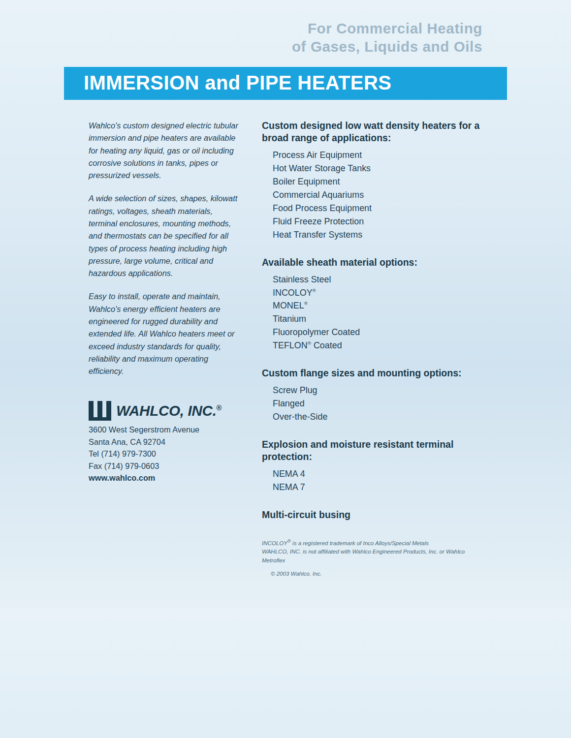For Commercial Heating
of Gases, Liquids and Oils
IMMERSION and PIPE HEATERS
Wahlco's custom designed electric tubular immersion and pipe heaters are available for heating any liquid, gas or oil including corrosive solutions in tanks, pipes or pressurized vessels.
A wide selection of sizes, shapes, kilowatt ratings, voltages, sheath materials, terminal enclosures, mounting methods, and thermostats can be specified for all types of process heating including high pressure, large volume, critical and hazardous applications.
Easy to install, operate and maintain, Wahlco's energy efficient heaters are engineered for rugged durability and extended life. All Wahlco heaters meet or exceed industry standards for quality, reliability and maximum operating efficiency.
WAHLCO, INC.®
3600 West Segerstrom Avenue
Santa Ana, CA 92704
Tel (714) 979-7300
Fax (714) 979-0603
www.wahlco.com
Custom designed low watt density heaters for a broad range of applications:
Process Air Equipment
Hot Water Storage Tanks
Boiler Equipment
Commercial Aquariums
Food Process Equipment
Fluid Freeze Protection
Heat Transfer Systems
Available sheath material options:
Stainless Steel
INCOLOY®
MONEL®
Titanium
Fluoropolymer Coated
TEFLON® Coated
Custom flange sizes and mounting options:
Screw Plug
Flanged
Over-the-Side
Explosion and moisture resistant terminal protection:
NEMA 4
NEMA 7
Multi-circuit busing
INCOLOY® is a registered trademark of Inco Alloys/Special Metals
WAHLCO, INC. is not affiliated with Wahlco Engineered Products, Inc. or Wahlco Metroflex
© 2003 Wahlco. Inc.